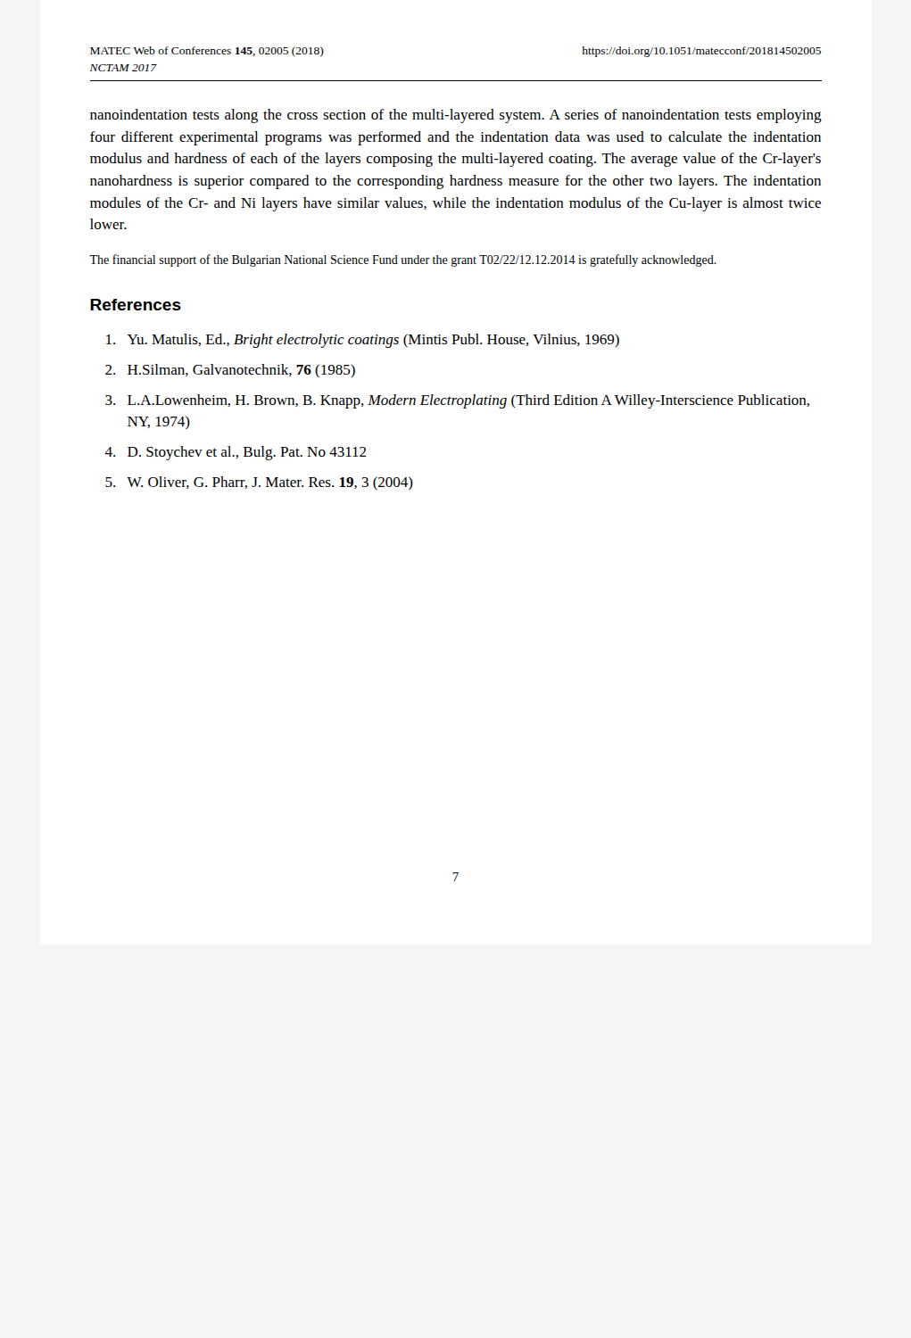MATEC Web of Conferences 145, 02005 (2018)
https://doi.org/10.1051/matecconf/201814502005
NCTAM 2017
nanoindentation tests along the cross section of the multi-layered system. A series of nanoindentation tests employing four different experimental programs was performed and the indentation data was used to calculate the indentation modulus and hardness of each of the layers composing the multi-layered coating. The average value of the Cr-layer's nanohardness is superior compared to the corresponding hardness measure for the other two layers. The indentation modules of the Cr- and Ni layers have similar values, while the indentation modulus of the Cu-layer is almost twice lower.
The financial support of the Bulgarian National Science Fund under the grant T02/22/12.12.2014 is gratefully acknowledged.
References
Yu. Matulis, Ed., Bright electrolytic coatings (Mintis Publ. House, Vilnius, 1969)
H.Silman, Galvanotechnik, 76 (1985)
L.A.Lowenheim, H. Brown, B. Knapp, Modern Electroplating (Third Edition A Willey-Interscience Publication, NY, 1974)
D. Stoychev et al., Bulg. Pat. No 43112
W. Oliver, G. Pharr, J. Mater. Res. 19, 3 (2004)
7